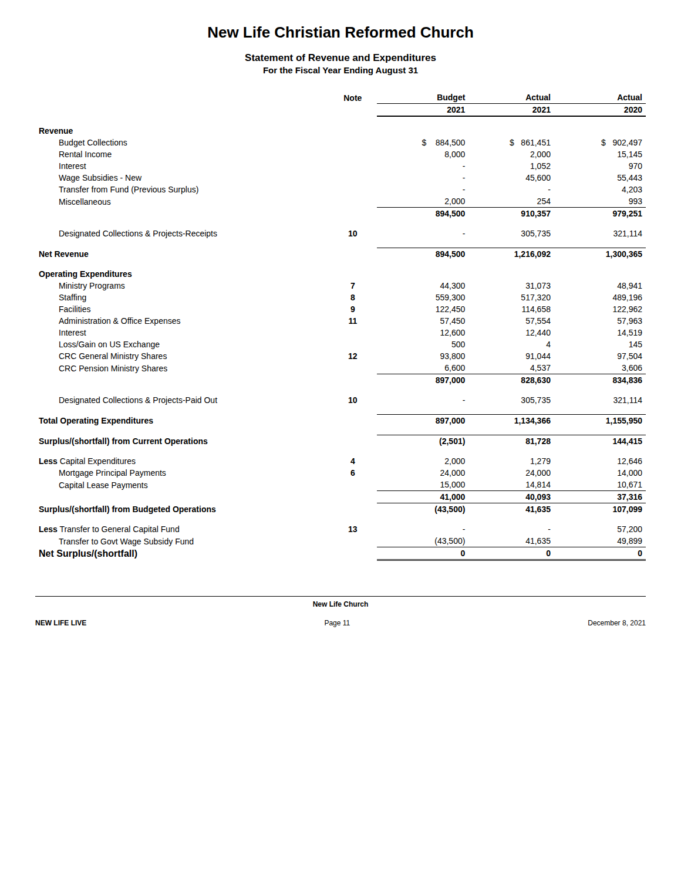New Life Christian Reformed Church
Statement of Revenue and Expenditures
For the Fiscal Year Ending August 31
| | Note | Budget | Actual | Actual |
| --- | --- | --- | --- | --- |
| | | 2021 | 2021 | 2020 |
| Revenue | | | | |
| Budget Collections | | $ 884,500 | $ 861,451 | $ 902,497 |
| Rental Income | | 8,000 | 2,000 | 15,145 |
| Interest | | - | 1,052 | 970 |
| Wage Subsidies - New | | - | 45,600 | 55,443 |
| Transfer from Fund (Previous Surplus) | | - | - | 4,203 |
| Miscellaneous | | 2,000 | 254 | 993 |
| | | 894,500 | 910,357 | 979,251 |
| Designated Collections & Projects-Receipts | 10 | - | 305,735 | 321,114 |
| Net Revenue | | 894,500 | 1,216,092 | 1,300,365 |
| Operating Expenditures | | | | |
| Ministry Programs | 7 | 44,300 | 31,073 | 48,941 |
| Staffing | 8 | 559,300 | 517,320 | 489,196 |
| Facilities | 9 | 122,450 | 114,658 | 122,962 |
| Administration & Office Expenses | 11 | 57,450 | 57,554 | 57,963 |
| Interest | | 12,600 | 12,440 | 14,519 |
| Loss/Gain on US Exchange | | 500 | 4 | 145 |
| CRC General Ministry Shares | 12 | 93,800 | 91,044 | 97,504 |
| CRC Pension Ministry Shares | | 6,600 | 4,537 | 3,606 |
| | | 897,000 | 828,630 | 834,836 |
| Designated Collections & Projects-Paid Out | 10 | - | 305,735 | 321,114 |
| Total Operating Expenditures | | 897,000 | 1,134,366 | 1,155,950 |
| Surplus/(shortfall) from Current Operations | | (2,501) | 81,728 | 144,415 |
| Less Capital Expenditures | 4 | 2,000 | 1,279 | 12,646 |
| Mortgage Principal Payments | 6 | 24,000 | 24,000 | 14,000 |
| Capital Lease Payments | | 15,000 | 14,814 | 10,671 |
| | | 41,000 | 40,093 | 37,316 |
| Surplus/(shortfall) from Budgeted Operations | | (43,500) | 41,635 | 107,099 |
| Less Transfer to General Capital Fund | 13 | - | - | 57,200 |
| Transfer to Govt Wage Subsidy Fund | | (43,500) | 41,635 | 49,899 |
| Net Surplus/(shortfall) | | 0 | 0 | 0 |
New Life Church
NEW LIFE LIVE Page 11 December 8, 2021